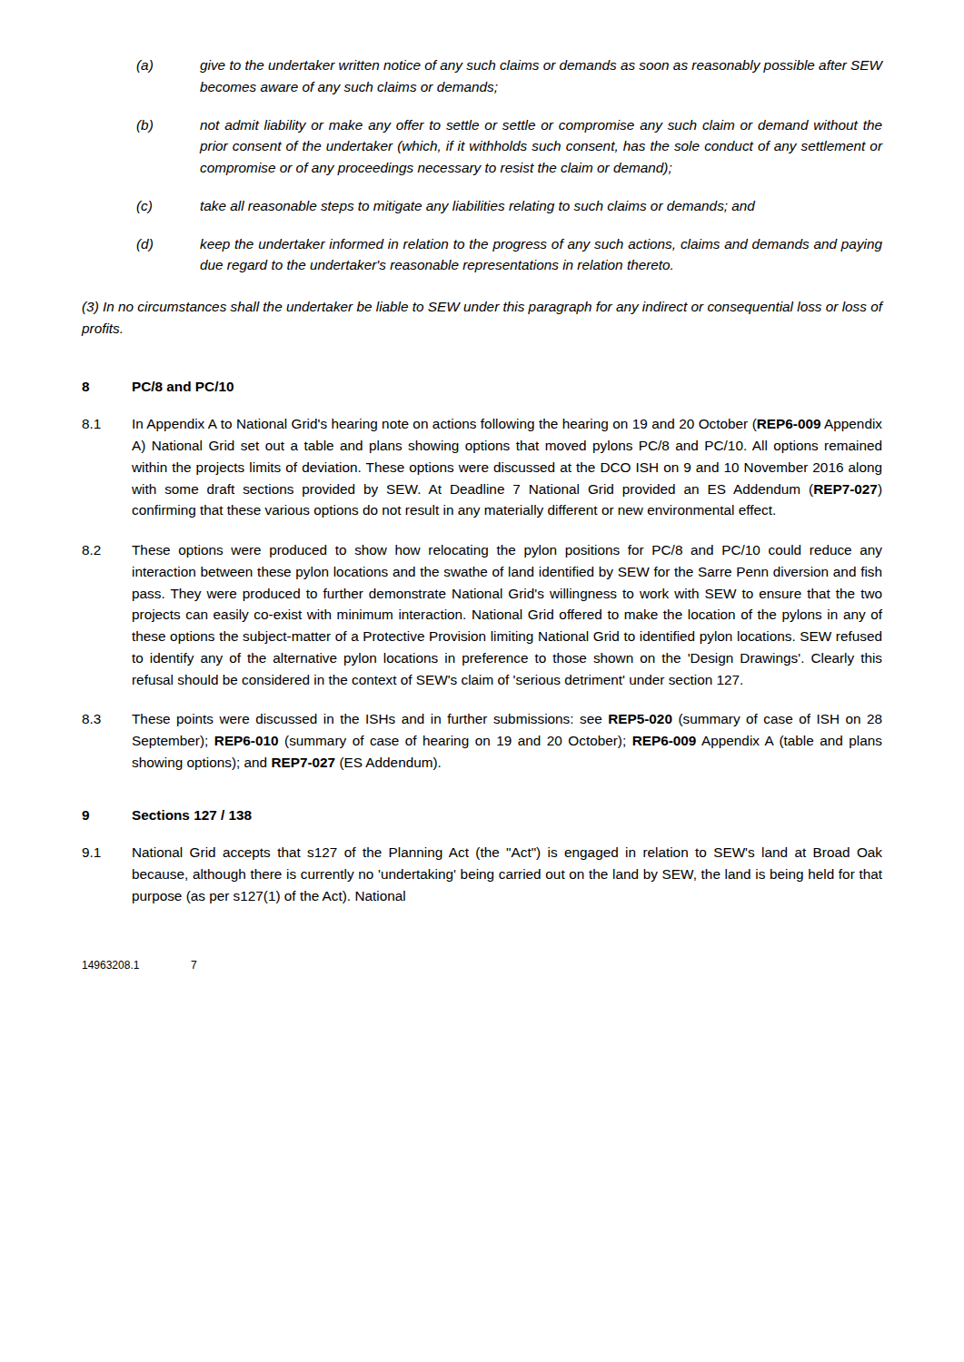(a)
give to the undertaker written notice of any such claims or demands as soon as reasonably possible after SEW becomes aware of any such claims or demands;
(b)
not admit liability or make any offer to settle or settle or compromise any such claim or demand without the prior consent of the undertaker (which, if it withholds such consent, has the sole conduct of any settlement or compromise or of any proceedings necessary to resist the claim or demand);
(c)
take all reasonable steps to mitigate any liabilities relating to such claims or demands; and
(d)
keep the undertaker informed in relation to the progress of any such actions, claims and demands and paying due regard to the undertaker's reasonable representations in relation thereto.
(3) In no circumstances shall the undertaker be liable to SEW under this paragraph for any indirect or consequential loss or loss of profits.
8 PC/8 and PC/10
8.1
In Appendix A to National Grid's hearing note on actions following the hearing on 19 and 20 October (REP6-009 Appendix A) National Grid set out a table and plans showing options that moved pylons PC/8 and PC/10. All options remained within the projects limits of deviation. These options were discussed at the DCO ISH on 9 and 10 November 2016 along with some draft sections provided by SEW. At Deadline 7 National Grid provided an ES Addendum (REP7-027) confirming that these various options do not result in any materially different or new environmental effect.
8.2
These options were produced to show how relocating the pylon positions for PC/8 and PC/10 could reduce any interaction between these pylon locations and the swathe of land identified by SEW for the Sarre Penn diversion and fish pass. They were produced to further demonstrate National Grid's willingness to work with SEW to ensure that the two projects can easily co-exist with minimum interaction. National Grid offered to make the location of the pylons in any of these options the subject-matter of a Protective Provision limiting National Grid to identified pylon locations. SEW refused to identify any of the alternative pylon locations in preference to those shown on the 'Design Drawings'. Clearly this refusal should be considered in the context of SEW's claim of 'serious detriment' under section 127.
8.3
These points were discussed in the ISHs and in further submissions: see REP5-020 (summary of case of ISH on 28 September); REP6-010 (summary of case of hearing on 19 and 20 October); REP6-009 Appendix A (table and plans showing options); and REP7-027 (ES Addendum).
9 Sections 127 / 138
9.1
National Grid accepts that s127 of the Planning Act (the "Act") is engaged in relation to SEW's land at Broad Oak because, although there is currently no 'undertaking' being carried out on the land by SEW, the land is being held for that purpose (as per s127(1) of the Act). National
14963208.1
7